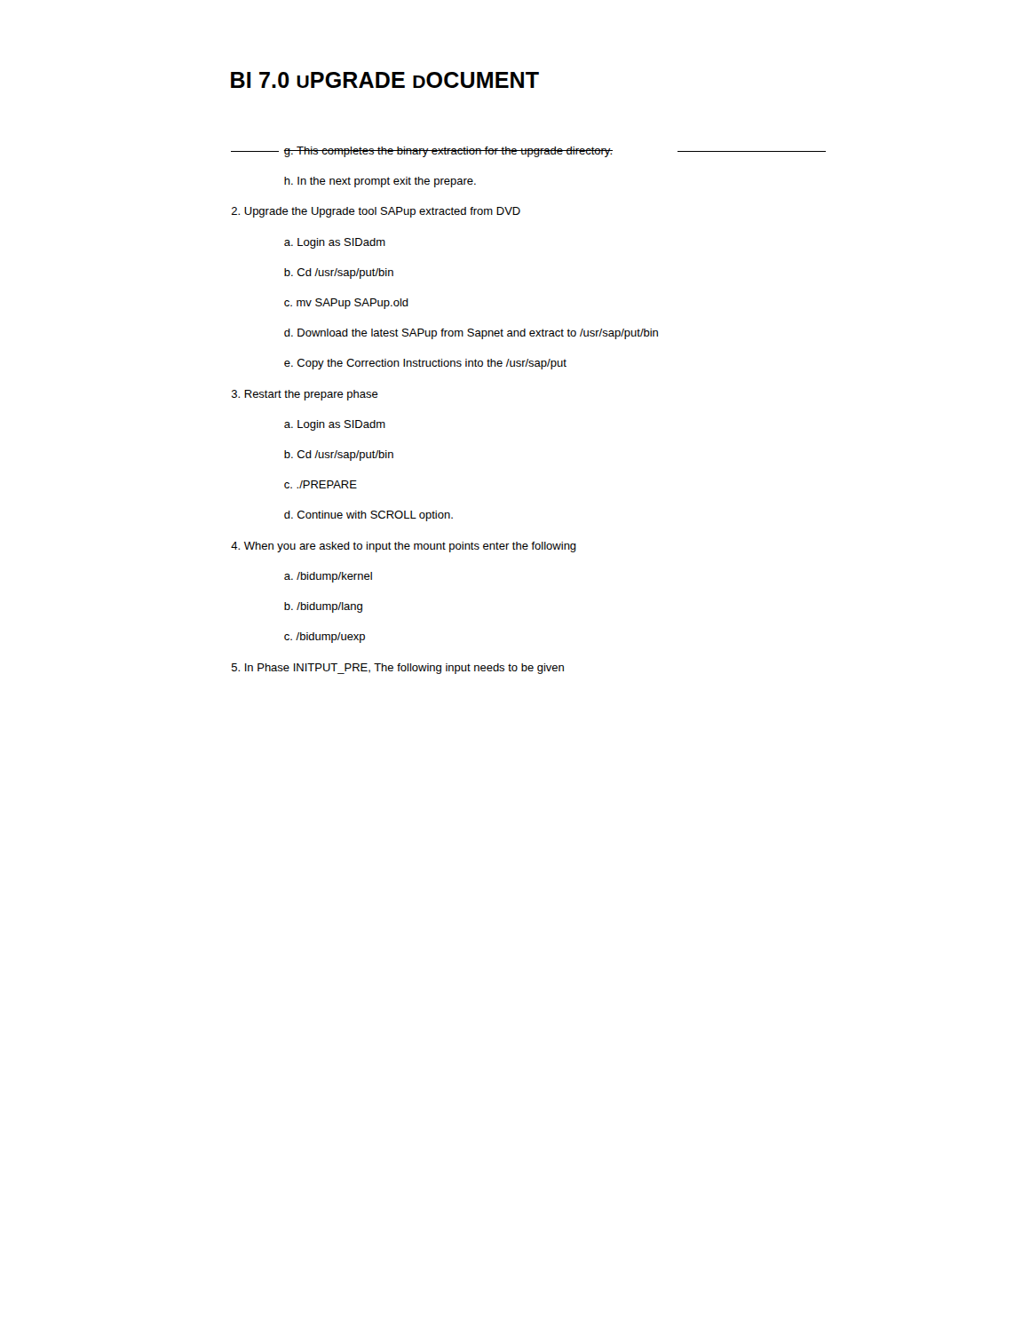BI 7.0 UPGRADE DOCUMENT
g. This completes the binary extraction for the upgrade directory.
h. In the next prompt exit the prepare.
2. Upgrade the Upgrade tool SAPup extracted from DVD
a. Login as SIDadm
b. Cd /usr/sap/put/bin
c. mv SAPup SAPup.old
d. Download the latest SAPup from Sapnet and extract to /usr/sap/put/bin
e. Copy the Correction Instructions into the /usr/sap/put
3. Restart the prepare phase
a. Login as SIDadm
b. Cd /usr/sap/put/bin
c. ./PREPARE
d. Continue with SCROLL option.
4. When you are asked to input the mount points enter the following
a. /bidump/kernel
b. /bidump/lang
c. /bidump/uexp
5. In Phase INITPUT_PRE, The following input needs to be given